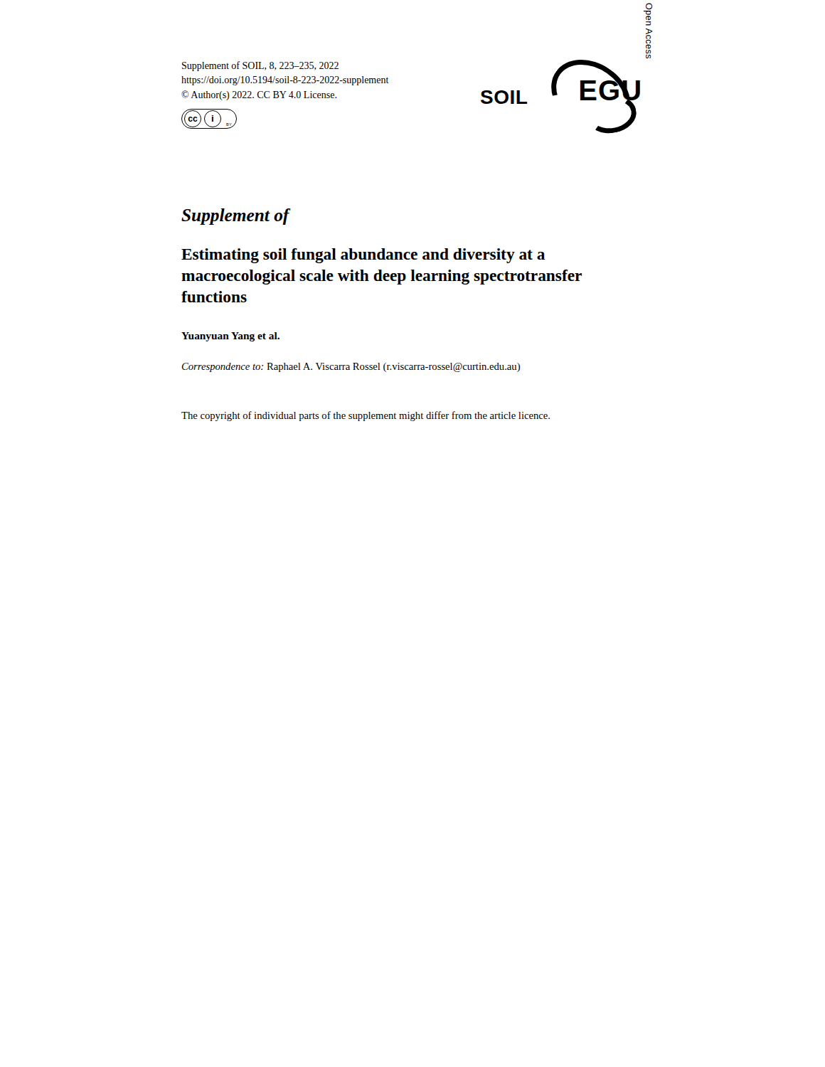Supplement of SOIL, 8, 223–235, 2022 https://doi.org/10.5194/soil-8-223-2022-supplement © Author(s) 2022. CC BY 4.0 License.
cc i
BY
SOIL EGU Open Access
Supplement of
Estimating soil fungal abundance and diversity at a macroecological scale with deep learning spectrotransfer functions
Yuanyuan Yang et al.
Correspondence to: Raphael A. Viscarra Rossel (r.viscarra-rossel@curtin.edu.au)
The copyright of individual parts of the supplement might differ from the article licence.